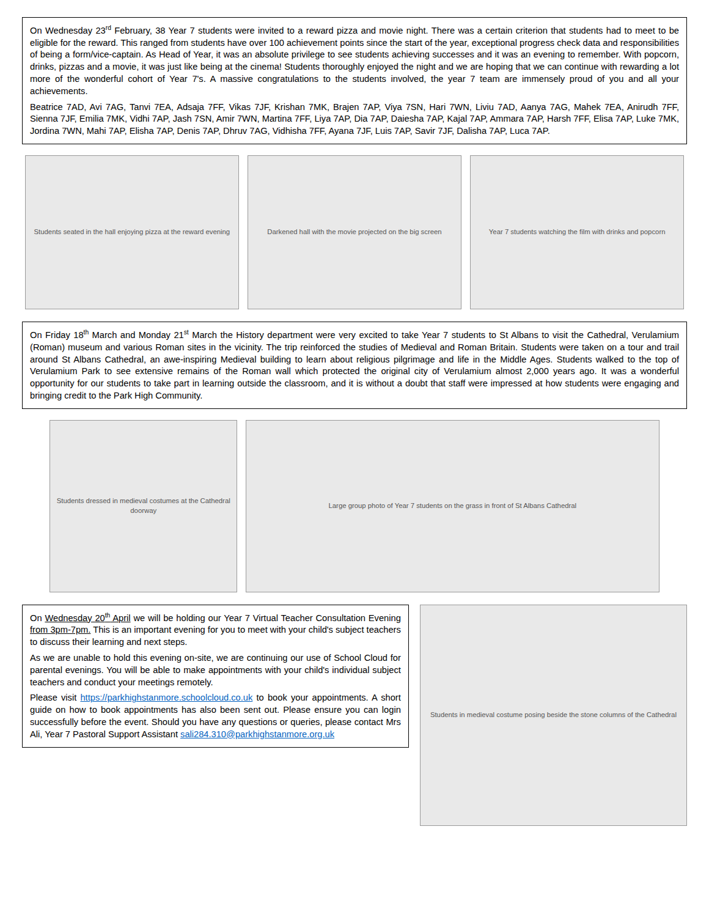On Wednesday 23rd February, 38 Year 7 students were invited to a reward pizza and movie night. There was a certain criterion that students had to meet to be eligible for the reward. This ranged from students have over 100 achievement points since the start of the year, exceptional progress check data and responsibilities of being a form/vice-captain. As Head of Year, it was an absolute privilege to see students achieving successes and it was an evening to remember. With popcorn, drinks, pizzas and a movie, it was just like being at the cinema! Students thoroughly enjoyed the night and we are hoping that we can continue with rewarding a lot more of the wonderful cohort of Year 7's. A massive congratulations to the students involved, the year 7 team are immensely proud of you and all your achievements.
Beatrice 7AD, Avi 7AG, Tanvi 7EA, Adsaja 7FF, Vikas 7JF, Krishan 7MK, Brajen 7AP, Viya 7SN, Hari 7WN, Liviu 7AD, Aanya 7AG, Mahek 7EA, Anirudh 7FF, Sienna 7JF, Emilia 7MK, Vidhi 7AP, Jash 7SN, Amir 7WN, Martina 7FF, Liya 7AP, Dia 7AP, Daiesha 7AP, Kajal 7AP, Ammara 7AP, Harsh 7FF, Elisa 7AP, Luke 7MK, Jordina 7WN, Mahi 7AP, Elisha 7AP, Denis 7AP, Dhruv 7AG, Vidhisha 7FF, Ayana 7JF, Luis 7AP, Savir 7JF, Dalisha 7AP, Luca 7AP.
Students seated in the hall enjoying pizza at the reward evening
Darkened hall with the movie projected on the big screen
Year 7 students watching the film with drinks and popcorn
On Friday 18th March and Monday 21st March the History department were very excited to take Year 7 students to St Albans to visit the Cathedral, Verulamium (Roman) museum and various Roman sites in the vicinity. The trip reinforced the studies of Medieval and Roman Britain. Students were taken on a tour and trail around St Albans Cathedral, an awe-inspiring Medieval building to learn about religious pilgrimage and life in the Middle Ages. Students walked to the top of Verulamium Park to see extensive remains of the Roman wall which protected the original city of Verulamium almost 2,000 years ago. It was a wonderful opportunity for our students to take part in learning outside the classroom, and it is without a doubt that staff were impressed at how students were engaging and bringing credit to the Park High Community.
Students dressed in medieval costumes at the Cathedral doorway
Large group photo of Year 7 students on the grass in front of St Albans Cathedral
On Wednesday 20th April we will be holding our Year 7 Virtual Teacher Consultation Evening from 3pm-7pm. This is an important evening for you to meet with your child's subject teachers to discuss their learning and next steps.
As we are unable to hold this evening on-site, we are continuing our use of School Cloud for parental evenings. You will be able to make appointments with your child's individual subject teachers and conduct your meetings remotely.
Please visit https://parkhighstanmore.schoolcloud.co.uk to book your appointments. A short guide on how to book appointments has also been sent out. Please ensure you can login successfully before the event. Should you have any questions or queries, please contact Mrs Ali, Year 7 Pastoral Support Assistant sali284.310@parkhighstanmore.org.uk
Students in medieval costume posing beside the stone columns of the Cathedral